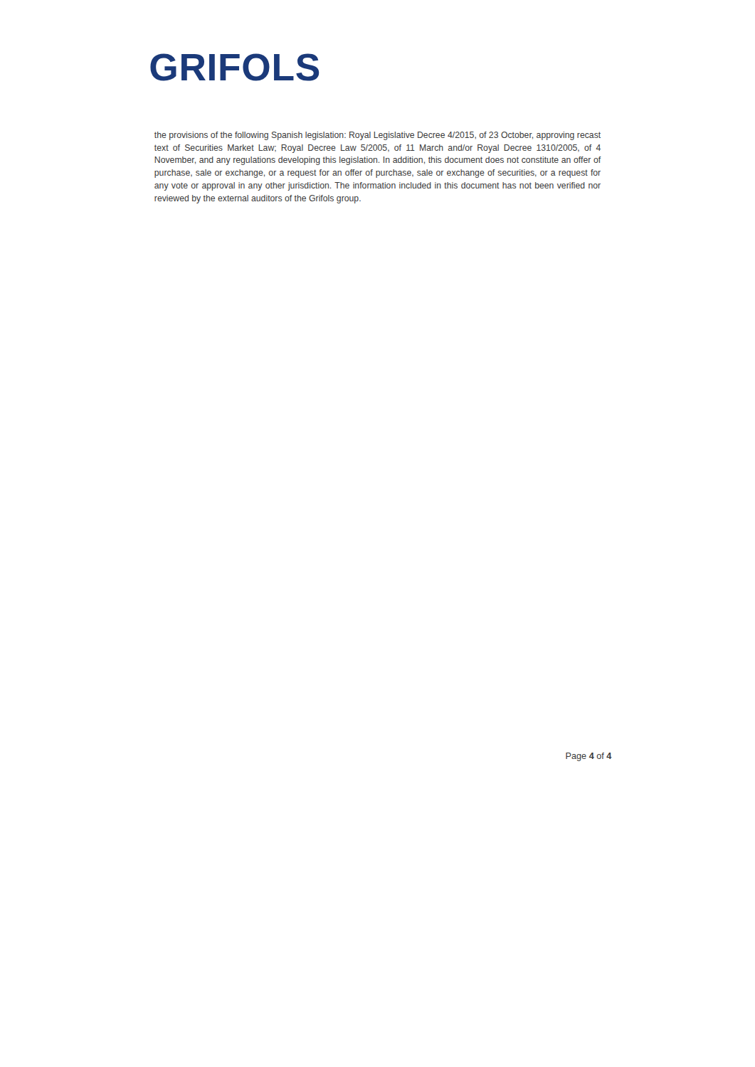GRIFOLS
the provisions of the following Spanish legislation: Royal Legislative Decree 4/2015, of 23 October, approving recast text of Securities Market Law; Royal Decree Law 5/2005, of 11 March and/or Royal Decree 1310/2005, of 4 November, and any regulations developing this legislation. In addition, this document does not constitute an offer of purchase, sale or exchange, or a request for an offer of purchase, sale or exchange of securities, or a request for any vote or approval in any other jurisdiction. The information included in this document has not been verified nor reviewed by the external auditors of the Grifols group.
Page 4 of 4